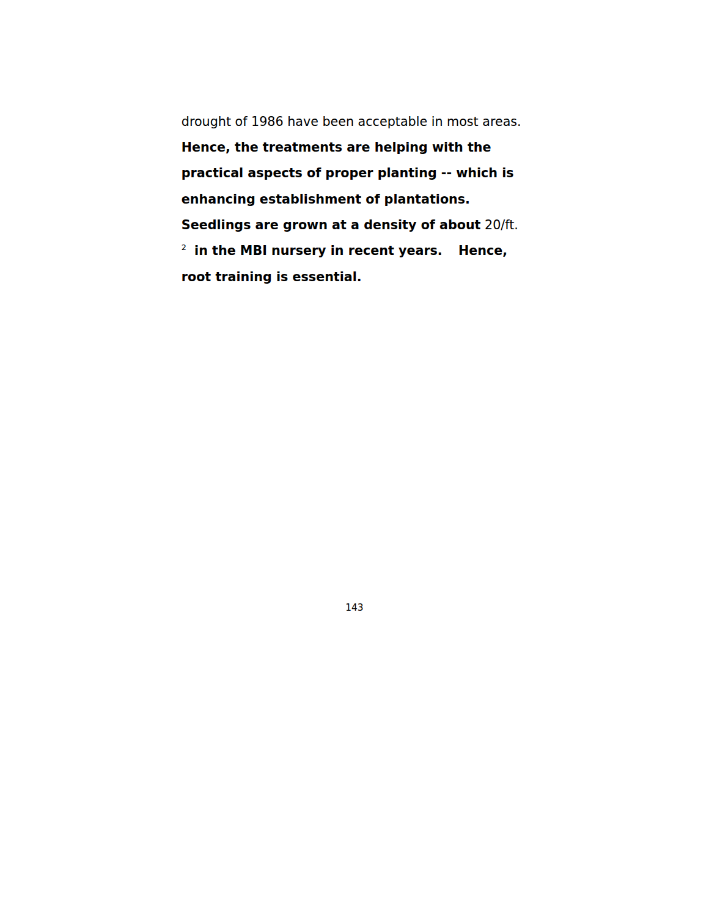drought of 1986 have been acceptable in most areas. Hence, the treatments are helping with the practical aspects of proper planting -- which is enhancing establishment of plantations. Seedlings are grown at a density of about 20/ft. 2 in the MBI nursery in recent years. Hence, root training is essential.
143